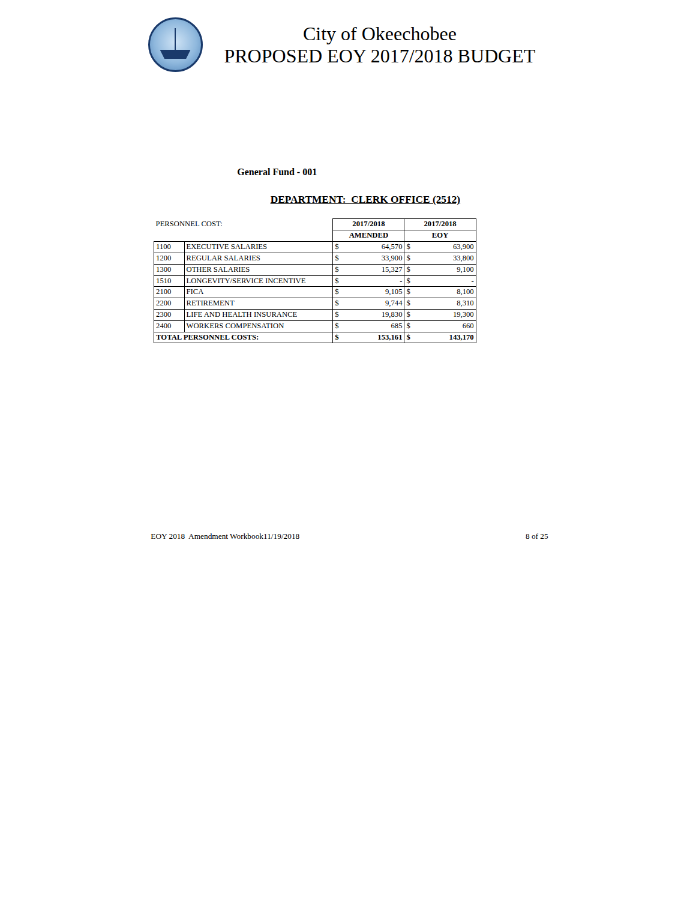City of Okeechobee
PROPOSED EOY 2017/2018 BUDGET
General Fund - 001
DEPARTMENT: CLERK OFFICE (2512)
| PERSONNEL COST: | 2017/2018 | 2017/2018 |
| | AMENDED | EOY |
| 1100 | EXECUTIVE SALARIES | $ | 64,570 | $ | 63,900 |
| 1200 | REGULAR SALARIES | $ | 33,900 | $ | 33,800 |
| 1300 | OTHER SALARIES | $ | 15,327 | $ | 9,100 |
| 1510 | LONGEVITY/SERVICE INCENTIVE | $ | - | $ | - |
| 2100 | FICA | $ | 9,105 | $ | 8,100 |
| 2200 | RETIREMENT | $ | 9,744 | $ | 8,310 |
| 2300 | LIFE AND HEALTH INSURANCE | $ | 19,830 | $ | 19,300 |
| 2400 | WORKERS COMPENSATION | $ | 685 | $ | 660 |
| TOTAL PERSONNEL COSTS: | $ | 153,161 | $ | 143,170 |
EOY 2018 Amendment Workbook11/19/2018
8 of 25